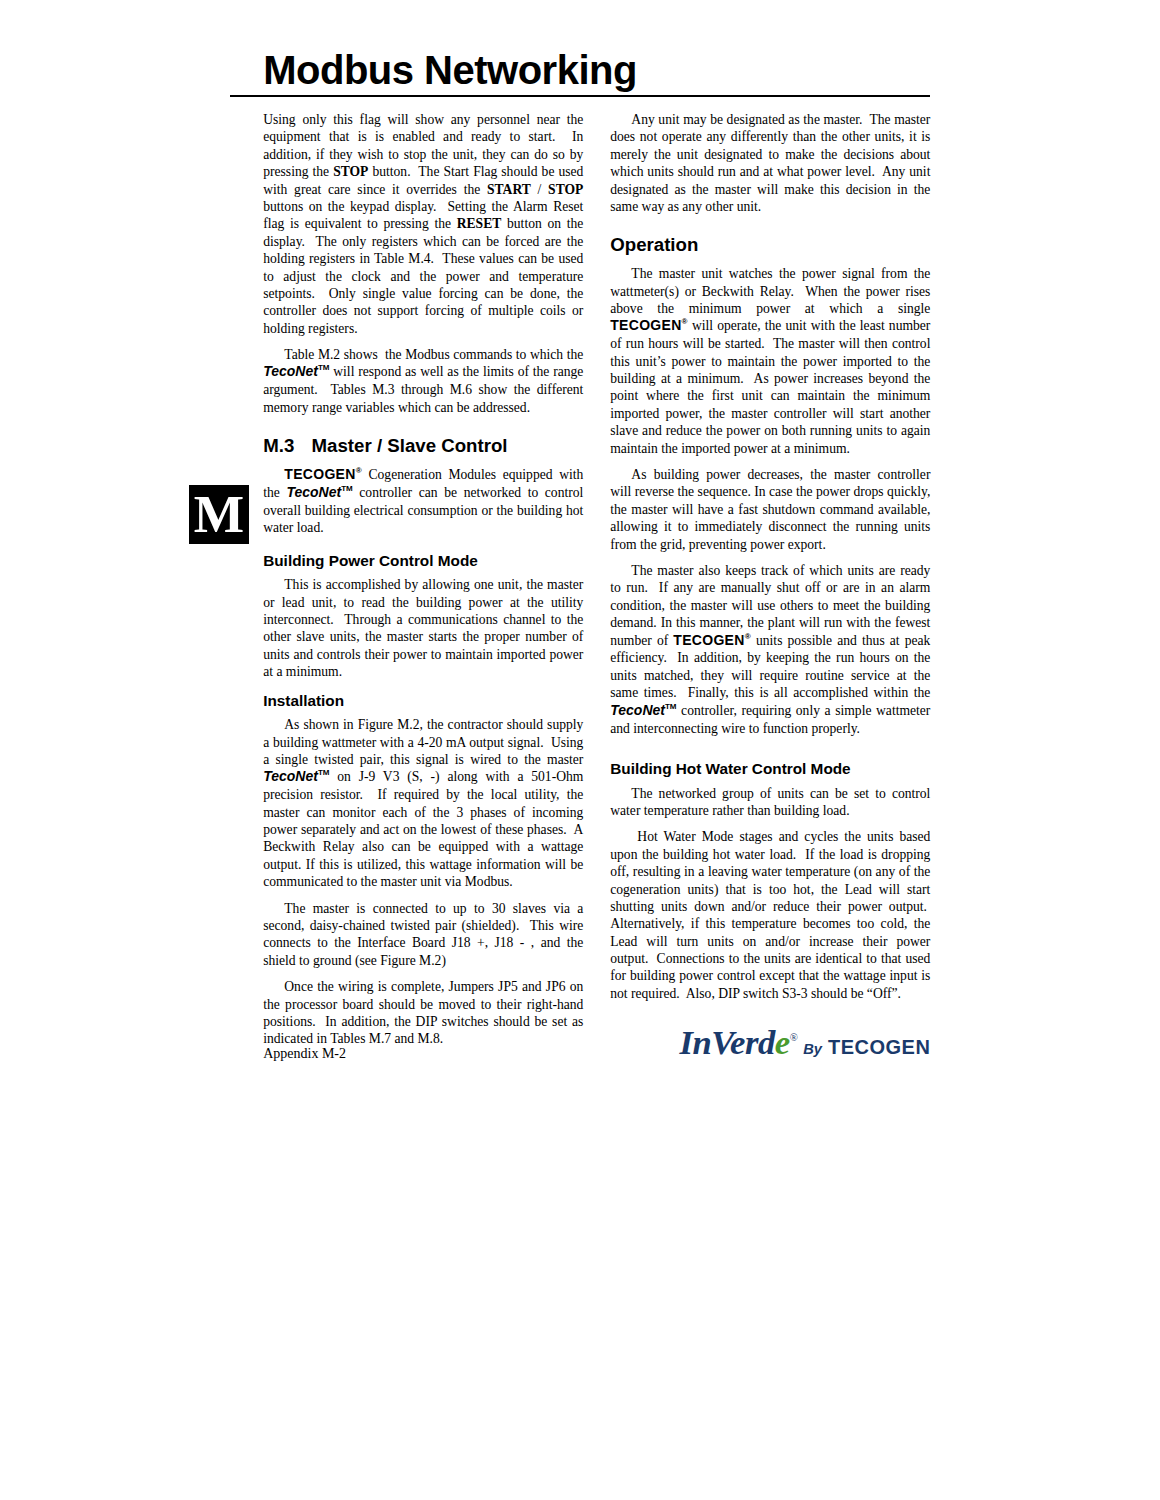Modbus Networking
M
Using only this flag will show any personnel near the equipment that is is enabled and ready to start. In addition, if they wish to stop the unit, they can do so by pressing the STOP button. The Start Flag should be used with great care since it overrides the START / STOP buttons on the keypad display. Setting the Alarm Reset flag is equivalent to pressing the RESET button on the display. The only registers which can be forced are the holding registers in Table M.4. These values can be used to adjust the clock and the power and temperature setpoints. Only single value forcing can be done, the controller does not support forcing of multiple coils or holding registers.
Table M.2 shows the Modbus commands to which the TecoNetTM will respond as well as the limits of the range argument. Tables M.3 through M.6 show the different memory range variables which can be addressed.
M.3 Master / Slave Control
TECOGEN® Cogeneration Modules equipped with the TecoNetTM controller can be networked to control overall building electrical consumption or the building hot water load.
Building Power Control Mode
This is accomplished by allowing one unit, the master or lead unit, to read the building power at the utility interconnect. Through a communications channel to the other slave units, the master starts the proper number of units and controls their power to maintain imported power at a minimum.
Installation
As shown in Figure M.2, the contractor should supply a building wattmeter with a 4-20 mA output signal. Using a single twisted pair, this signal is wired to the master TecoNetTM on J-9 V3 (S, -) along with a 501-Ohm precision resistor. If required by the local utility, the master can monitor each of the 3 phases of incoming power separately and act on the lowest of these phases. A Beckwith Relay also can be equipped with a wattage output. If this is utilized, this wattage information will be communicated to the master unit via Modbus.
The master is connected to up to 30 slaves via a second, daisy-chained twisted pair (shielded). This wire connects to the Interface Board J18 +, J18 - , and the shield to ground (see Figure M.2)
Once the wiring is complete, Jumpers JP5 and JP6 on the processor board should be moved to their right-hand positions. In addition, the DIP switches should be set as indicated in Tables M.7 and M.8.
Any unit may be designated as the master. The master does not operate any differently than the other units, it is merely the unit designated to make the decisions about which units should run and at what power level. Any unit designated as the master will make this decision in the same way as any other unit.
Operation
The master unit watches the power signal from the wattmeter(s) or Beckwith Relay. When the power rises above the minimum power at which a single TECOGEN® will operate, the unit with the least number of run hours will be started. The master will then control this unit’s power to maintain the power imported to the building at a minimum. As power increases beyond the point where the first unit can maintain the minimum imported power, the master controller will start another slave and reduce the power on both running units to again maintain the imported power at a minimum.
As building power decreases, the master controller will reverse the sequence. In case the power drops quickly, the master will have a fast shutdown command available, allowing it to immediately disconnect the running units from the grid, preventing power export.
The master also keeps track of which units are ready to run. If any are manually shut off or are in an alarm condition, the master will use others to meet the building demand. In this manner, the plant will run with the fewest number of TECOGEN® units possible and thus at peak efficiency. In addition, by keeping the run hours on the units matched, they will require routine service at the same times. Finally, this is all accomplished within the TecoNetTM controller, requiring only a simple wattmeter and interconnecting wire to function properly.
Building Hot Water Control Mode
The networked group of units can be set to control water temperature rather than building load.
Hot Water Mode stages and cycles the units based upon the building hot water load. If the load is dropping off, resulting in a leaving water temperature (on any of the cogeneration units) that is too hot, the Lead will start shutting units down and/or reduce their power output. Alternatively, if this temperature becomes too cold, the Lead will turn units on and/or increase their power output. Connections to the units are identical to that used for building power control except that the wattage input is not required. Also, DIP switch S3-3 should be “Off”.
Appendix M-2
InVerde® By TECOGEN